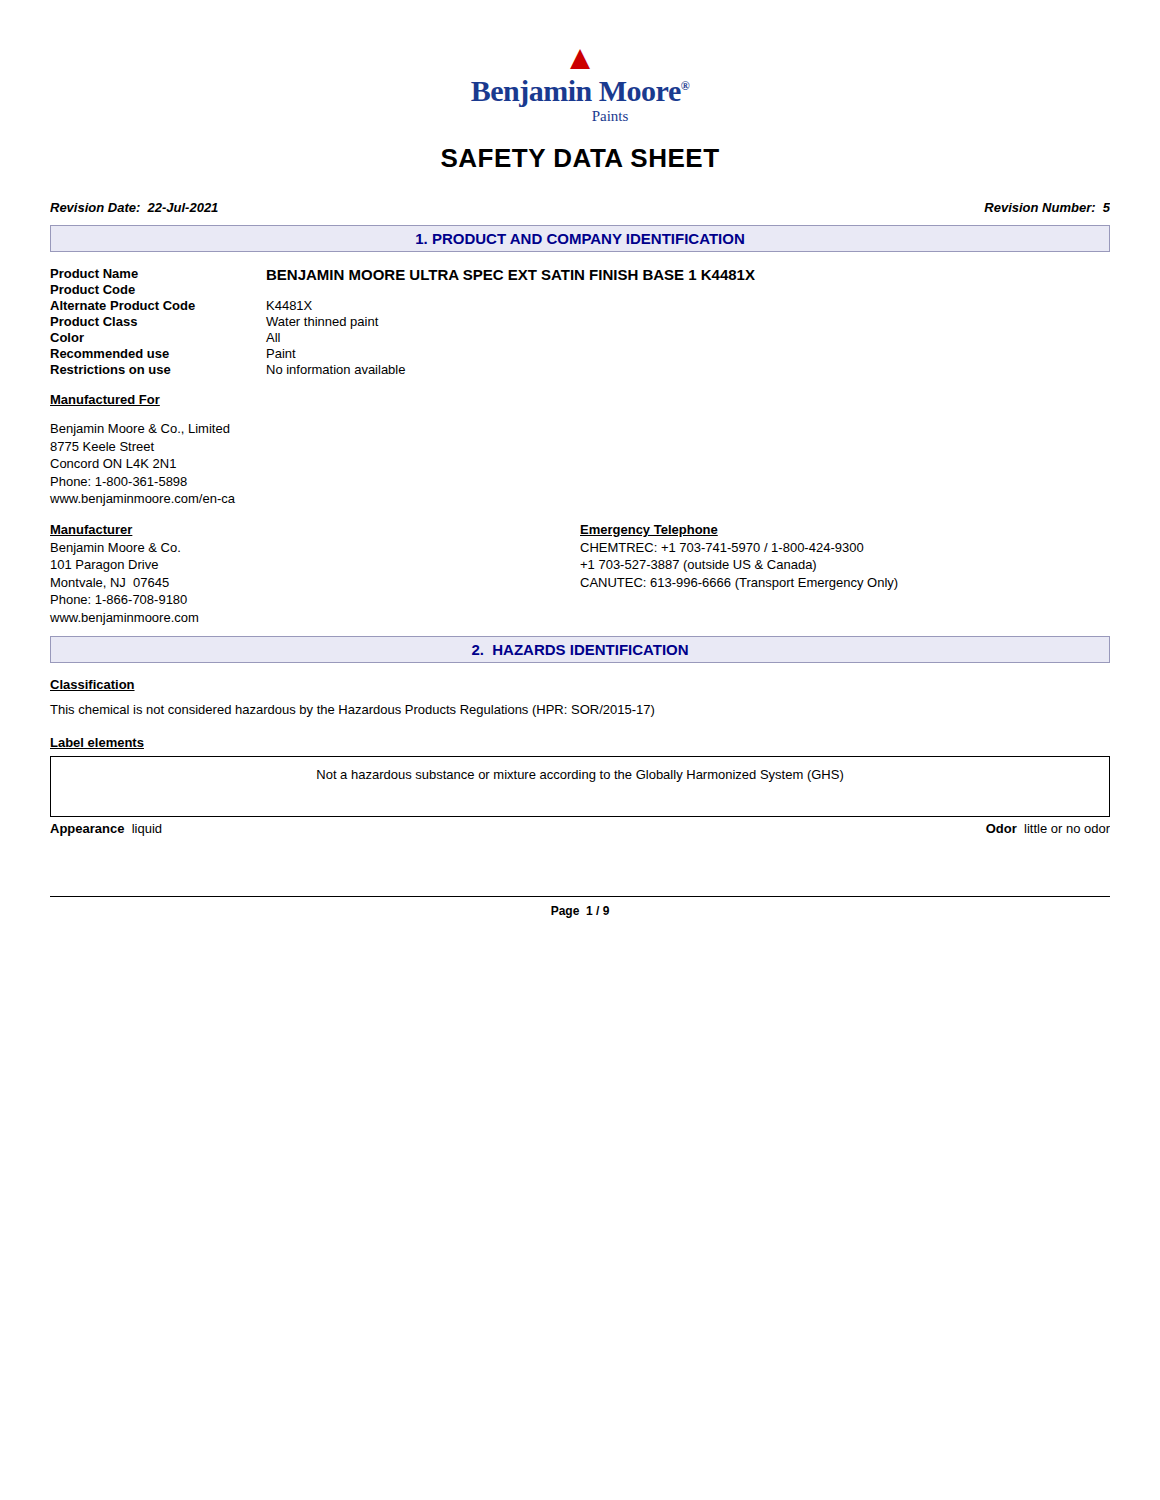▲
Benjamin Moore®
Paints
SAFETY DATA SHEET
Revision Date: 22-Jul-2021 Revision Number: 5
1. PRODUCT AND COMPANY IDENTIFICATION
| Product Name | BENJAMIN MOORE ULTRA SPEC EXT SATIN FINISH BASE 1 K4481X |
| Product Code |
| Alternate Product Code | K4481X |
| Product Class | Water thinned paint |
| Color | All |
| Recommended use | Paint |
| Restrictions on use | No information available |
Manufactured For
Benjamin Moore & Co., Limited
8775 Keele Street
Concord ON L4K 2N1
Phone: 1-800-361-5898
www.benjaminmoore.com/en-ca
| Manufacturer Benjamin Moore & Co. 101 Paragon Drive Montvale, NJ 07645 Phone: 1-866-708-9180 www.benjaminmoore.com | Emergency Telephone CHEMTREC: +1 703-741-5970 / 1-800-424-9300 +1 703-527-3887 (outside US & Canada) CANUTEC: 613-996-6666 (Transport Emergency Only) |
2. HAZARDS IDENTIFICATION
Classification
This chemical is not considered hazardous by the Hazardous Products Regulations (HPR: SOR/2015-17)
Label elements
Not a hazardous substance or mixture according to the Globally Harmonized System (GHS)
Appearance liquid Odor little or no odor
Page 1 / 9